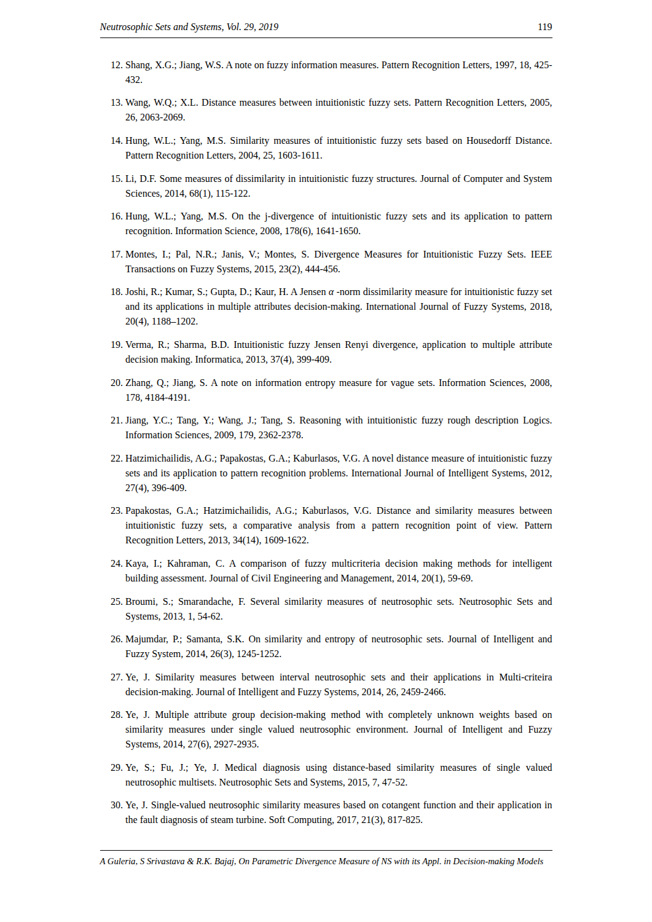Neutrosophic Sets and Systems, Vol. 29, 2019 119
Shang, X.G.; Jiang, W.S. A note on fuzzy information measures. Pattern Recognition Letters, 1997, 18, 425-432.
Wang, W.Q.; X.L. Distance measures between intuitionistic fuzzy sets. Pattern Recognition Letters, 2005, 26, 2063-2069.
Hung, W.L.; Yang, M.S. Similarity measures of intuitionistic fuzzy sets based on Housedorff Distance. Pattern Recognition Letters, 2004, 25, 1603-1611.
Li, D.F. Some measures of dissimilarity in intuitionistic fuzzy structures. Journal of Computer and System Sciences, 2014, 68(1), 115-122.
Hung, W.L.; Yang, M.S. On the j-divergence of intuitionistic fuzzy sets and its application to pattern recognition. Information Science, 2008, 178(6), 1641-1650.
Montes, I.; Pal, N.R.; Janis, V.; Montes, S. Divergence Measures for Intuitionistic Fuzzy Sets. IEEE Transactions on Fuzzy Systems, 2015, 23(2), 444-456.
Joshi, R.; Kumar, S.; Gupta, D.; Kaur, H. A Jensen α -norm dissimilarity measure for intuitionistic fuzzy set and its applications in multiple attributes decision-making. International Journal of Fuzzy Systems, 2018, 20(4), 1188–1202.
Verma, R.; Sharma, B.D. Intuitionistic fuzzy Jensen Renyi divergence, application to multiple attribute decision making. Informatica, 2013, 37(4), 399-409.
Zhang, Q.; Jiang, S. A note on information entropy measure for vague sets. Information Sciences, 2008, 178, 4184-4191.
Jiang, Y.C.; Tang, Y.; Wang, J.; Tang, S. Reasoning with intuitionistic fuzzy rough description Logics. Information Sciences, 2009, 179, 2362-2378.
Hatzimichailidis, A.G.; Papakostas, G.A.; Kaburlasos, V.G. A novel distance measure of intuitionistic fuzzy sets and its application to pattern recognition problems. International Journal of Intelligent Systems, 2012, 27(4), 396-409.
Papakostas, G.A.; Hatzimichailidis, A.G.; Kaburlasos, V.G. Distance and similarity measures between intuitionistic fuzzy sets, a comparative analysis from a pattern recognition point of view. Pattern Recognition Letters, 2013, 34(14), 1609-1622.
Kaya, I.; Kahraman, C. A comparison of fuzzy multicriteria decision making methods for intelligent building assessment. Journal of Civil Engineering and Management, 2014, 20(1), 59-69.
Broumi, S.; Smarandache, F. Several similarity measures of neutrosophic sets. Neutrosophic Sets and Systems, 2013, 1, 54-62.
Majumdar, P.; Samanta, S.K. On similarity and entropy of neutrosophic sets. Journal of Intelligent and Fuzzy System, 2014, 26(3), 1245-1252.
Ye, J. Similarity measures between interval neutrosophic sets and their applications in Multi-criteira decision-making. Journal of Intelligent and Fuzzy Systems, 2014, 26, 2459-2466.
Ye, J. Multiple attribute group decision-making method with completely unknown weights based on similarity measures under single valued neutrosophic environment. Journal of Intelligent and Fuzzy Systems, 2014, 27(6), 2927-2935.
Ye, S.; Fu, J.; Ye, J. Medical diagnosis using distance-based similarity measures of single valued neutrosophic multisets. Neutrosophic Sets and Systems, 2015, 7, 47-52.
Ye, J. Single-valued neutrosophic similarity measures based on cotangent function and their application in the fault diagnosis of steam turbine. Soft Computing, 2017, 21(3), 817-825.
A Guleria, S Srivastava & R.K. Bajaj, On Parametric Divergence Measure of NS with its Appl. in Decision-making Models